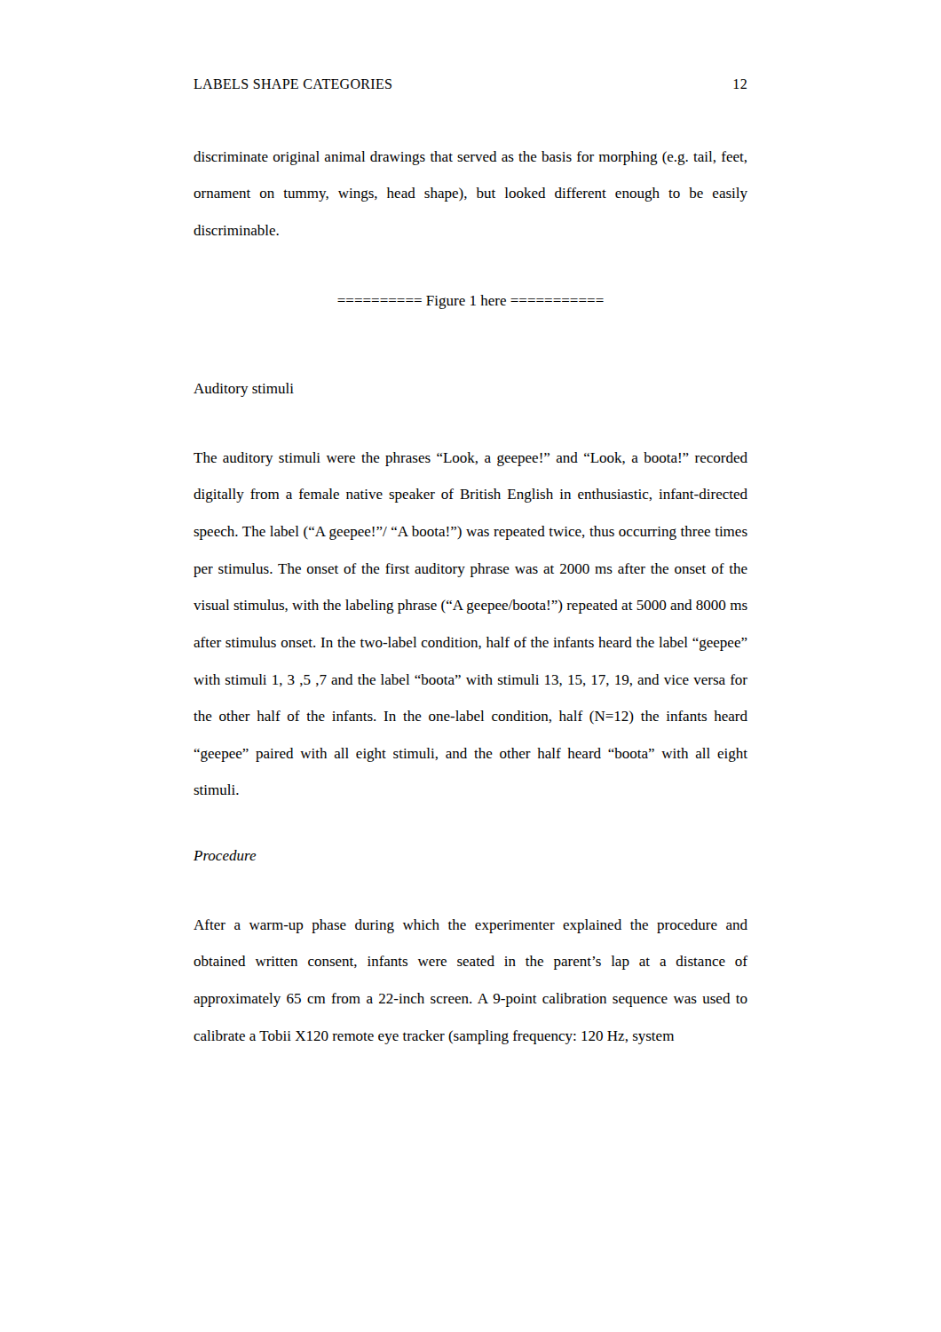Labels Shape Categories 12
discriminate original animal drawings that served as the basis for morphing (e.g. tail, feet, ornament on tummy, wings, head shape), but looked different enough to be easily discriminable.
========== Figure 1 here ===========
Auditory stimuli
The auditory stimuli were the phrases “Look, a geepee!” and “Look, a boota!” recorded digitally from a female native speaker of British English in enthusiastic, infant-directed speech. The label (“A geepee!”/ “A boota!”) was repeated twice, thus occurring three times per stimulus. The onset of the first auditory phrase was at 2000 ms after the onset of the visual stimulus, with the labeling phrase (“A geepee/boota!”) repeated at 5000 and 8000 ms after stimulus onset. In the two-label condition, half of the infants heard the label “geepee” with stimuli 1, 3 ,5 ,7 and the label “boota” with stimuli 13, 15, 17, 19, and vice versa for the other half of the infants. In the one-label condition, half (N=12) the infants heard “geepee” paired with all eight stimuli, and the other half heard “boota” with all eight stimuli.
Procedure
After a warm-up phase during which the experimenter explained the procedure and obtained written consent, infants were seated in the parent’s lap at a distance of approximately 65 cm from a 22-inch screen. A 9-point calibration sequence was used to calibrate a Tobii X120 remote eye tracker (sampling frequency: 120 Hz, system